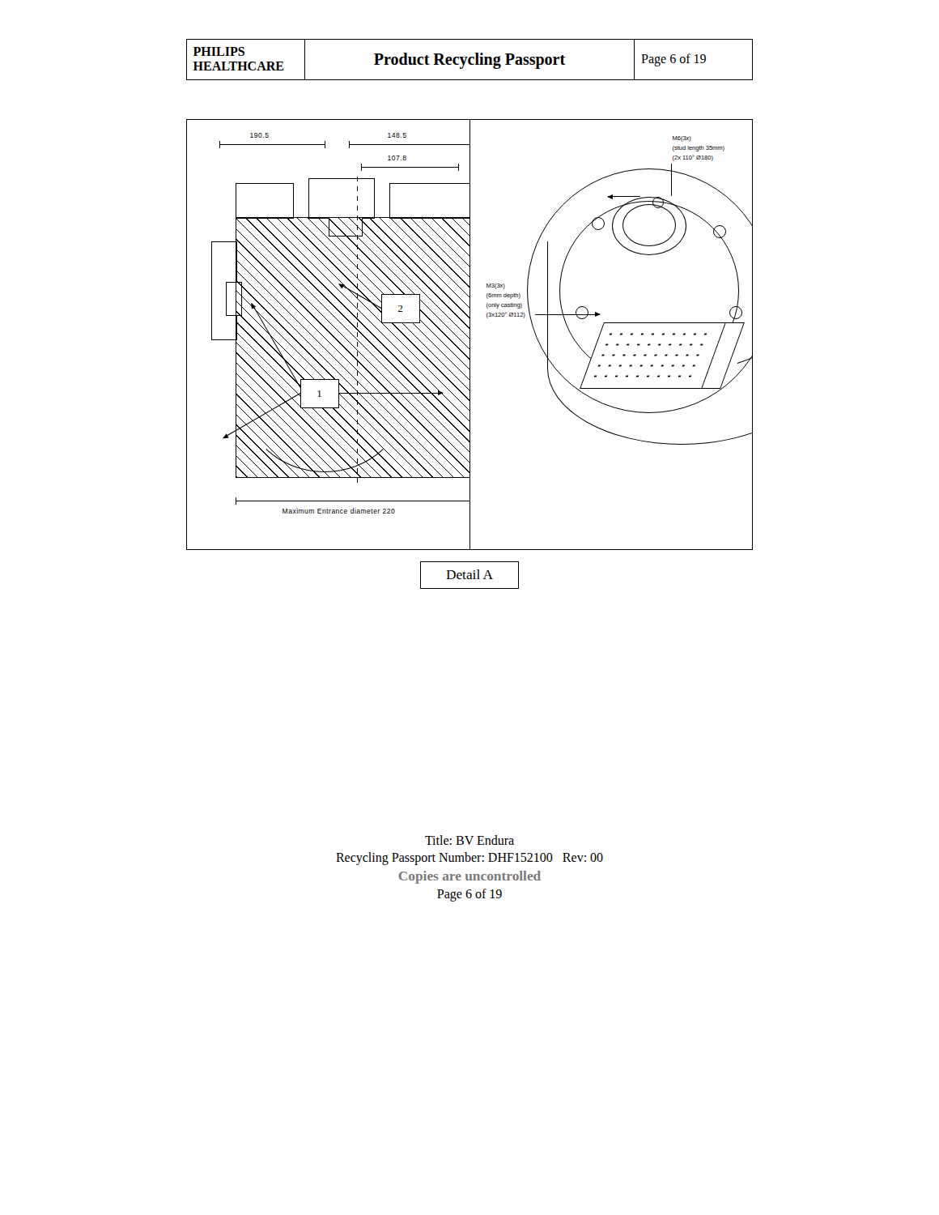| PHILIPS HEALTHCARE | Product Recycling Passport | Page 6 of 19 |
| 190.5 148.5 107.8 A Ref A: Image Intensifier Specification 14.9 (Outside entrance plane to inside photo kathode) 17.7 Maximum Entrance diameter 220 2 1 | M6(3x) (stud length 35mm) (2x 110° Ø180) M3(3x) (6mm depth) (only casting) (3x120° Ø112) |
Detail A
Title: BV Endura
Recycling Passport Number: DHF152100 Rev: 00
Copies are uncontrolled
Page 6 of 19